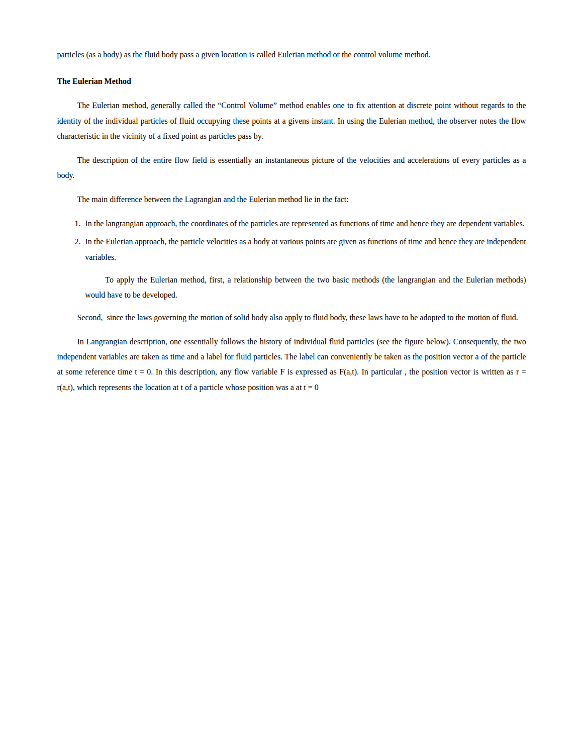particles (as a body) as the fluid body pass a given location is called Eulerian method or the control volume method.
The Eulerian Method
The Eulerian method, generally called the “Control Volume” method enables one to fix attention at discrete point without regards to the identity of the individual particles of fluid occupying these points at a givens instant. In using the Eulerian method, the observer notes the flow characteristic in the vicinity of a fixed point as particles pass by.
The description of the entire flow field is essentially an instantaneous picture of the velocities and accelerations of every particles as a body.
The main difference between the Lagrangian and the Eulerian method lie in the fact:
In the langrangian approach, the coordinates of the particles are represented as functions of time and hence they are dependent variables.
In the Eulerian approach, the particle velocities as a body at various points are given as functions of time and hence they are independent variables.
To apply the Eulerian method, first, a relationship between the two basic methods (the langrangian and the Eulerian methods) would have to be developed.
Second, since the laws governing the motion of solid body also apply to fluid body, these laws have to be adopted to the motion of fluid.
In Langrangian description, one essentially follows the history of individual fluid particles (see the figure below). Consequently, the two independent variables are taken as time and a label for fluid particles. The label can conveniently be taken as the position vector a of the particle at some reference time t = 0. In this description, any flow variable F is expressed as F(a,t). In particular , the position vector is written as r = r(a,t), which represents the location at t of a particle whose position was a at t = 0